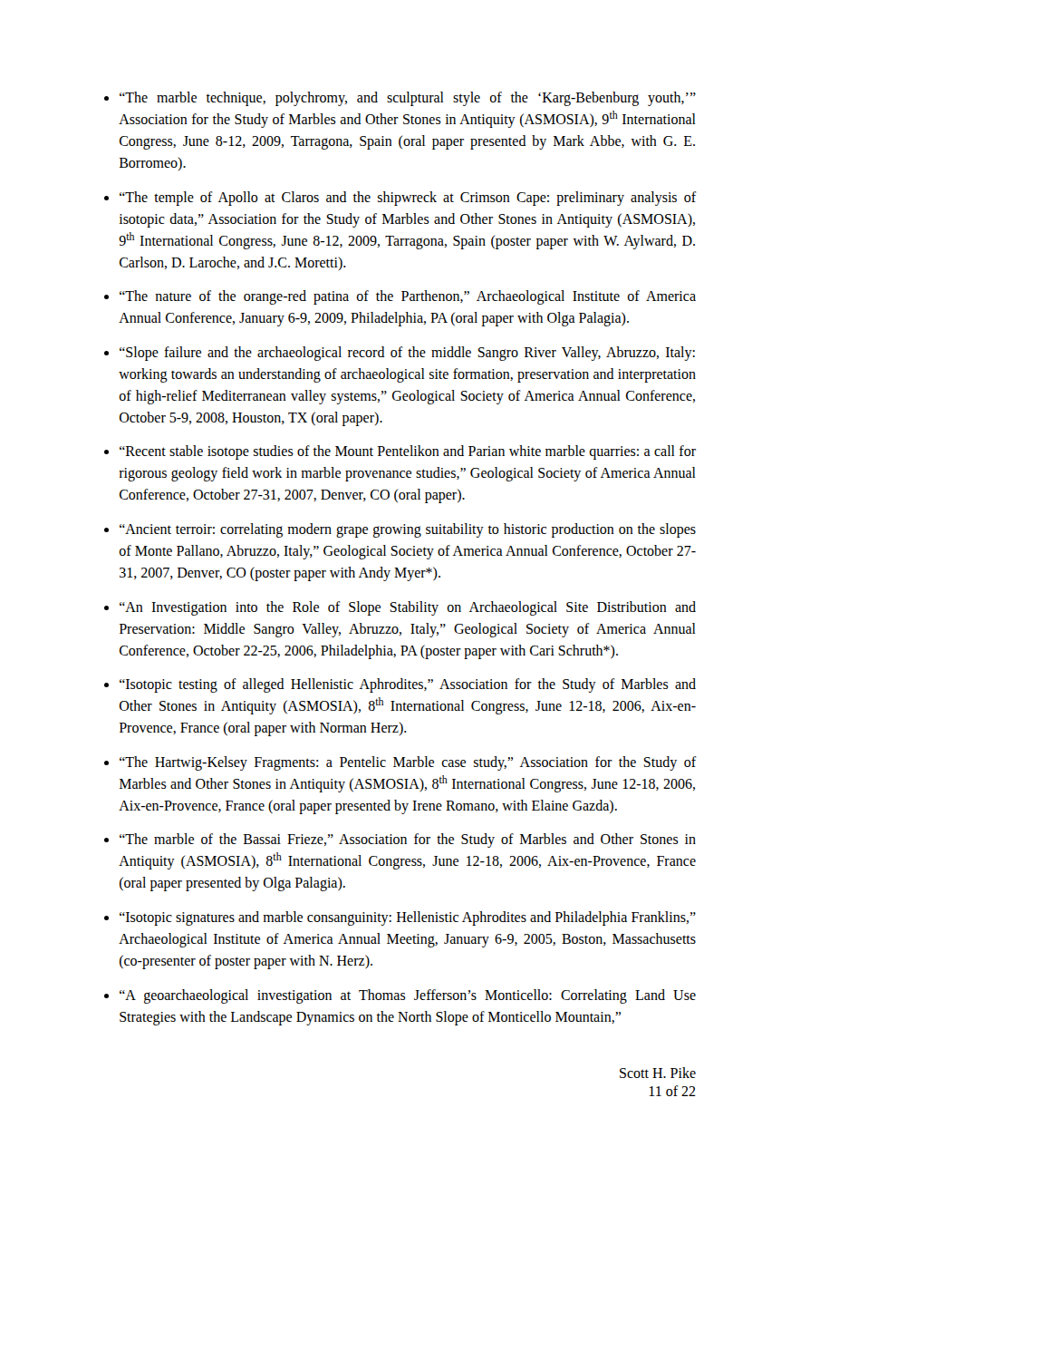“The marble technique, polychromy, and sculptural style of the ‘Karg-Bebenburg youth,’” Association for the Study of Marbles and Other Stones in Antiquity (ASMOSIA), 9th International Congress, June 8-12, 2009, Tarragona, Spain (oral paper presented by Mark Abbe, with G. E. Borromeo).
“The temple of Apollo at Claros and the shipwreck at Crimson Cape: preliminary analysis of isotopic data,” Association for the Study of Marbles and Other Stones in Antiquity (ASMOSIA), 9th International Congress, June 8-12, 2009, Tarragona, Spain (poster paper with W. Aylward, D. Carlson, D. Laroche, and J.C. Moretti).
“The nature of the orange-red patina of the Parthenon,” Archaeological Institute of America Annual Conference, January 6-9, 2009, Philadelphia, PA (oral paper with Olga Palagia).
“Slope failure and the archaeological record of the middle Sangro River Valley, Abruzzo, Italy: working towards an understanding of archaeological site formation, preservation and interpretation of high-relief Mediterranean valley systems,” Geological Society of America Annual Conference, October 5-9, 2008, Houston, TX (oral paper).
“Recent stable isotope studies of the Mount Pentelikon and Parian white marble quarries: a call for rigorous geology field work in marble provenance studies,” Geological Society of America Annual Conference, October 27-31, 2007, Denver, CO (oral paper).
“Ancient terroir: correlating modern grape growing suitability to historic production on the slopes of Monte Pallano, Abruzzo, Italy,” Geological Society of America Annual Conference, October 27-31, 2007, Denver, CO (poster paper with Andy Myer*).
“An Investigation into the Role of Slope Stability on Archaeological Site Distribution and Preservation: Middle Sangro Valley, Abruzzo, Italy,” Geological Society of America Annual Conference, October 22-25, 2006, Philadelphia, PA (poster paper with Cari Schruth*).
“Isotopic testing of alleged Hellenistic Aphrodites,” Association for the Study of Marbles and Other Stones in Antiquity (ASMOSIA), 8th International Congress, June 12-18, 2006, Aix-en-Provence, France (oral paper with Norman Herz).
“The Hartwig-Kelsey Fragments: a Pentelic Marble case study,” Association for the Study of Marbles and Other Stones in Antiquity (ASMOSIA), 8th International Congress, June 12-18, 2006, Aix-en-Provence, France (oral paper presented by Irene Romano, with Elaine Gazda).
“The marble of the Bassai Frieze,” Association for the Study of Marbles and Other Stones in Antiquity (ASMOSIA), 8th International Congress, June 12-18, 2006, Aix-en-Provence, France (oral paper presented by Olga Palagia).
“Isotopic signatures and marble consanguinity: Hellenistic Aphrodites and Philadelphia Franklins,” Archaeological Institute of America Annual Meeting, January 6-9, 2005, Boston, Massachusetts (co-presenter of poster paper with N. Herz).
“A geoarchaeological investigation at Thomas Jefferson’s Monticello: Correlating Land Use Strategies with the Landscape Dynamics on the North Slope of Monticello Mountain,”
Scott H. Pike
11 of 22